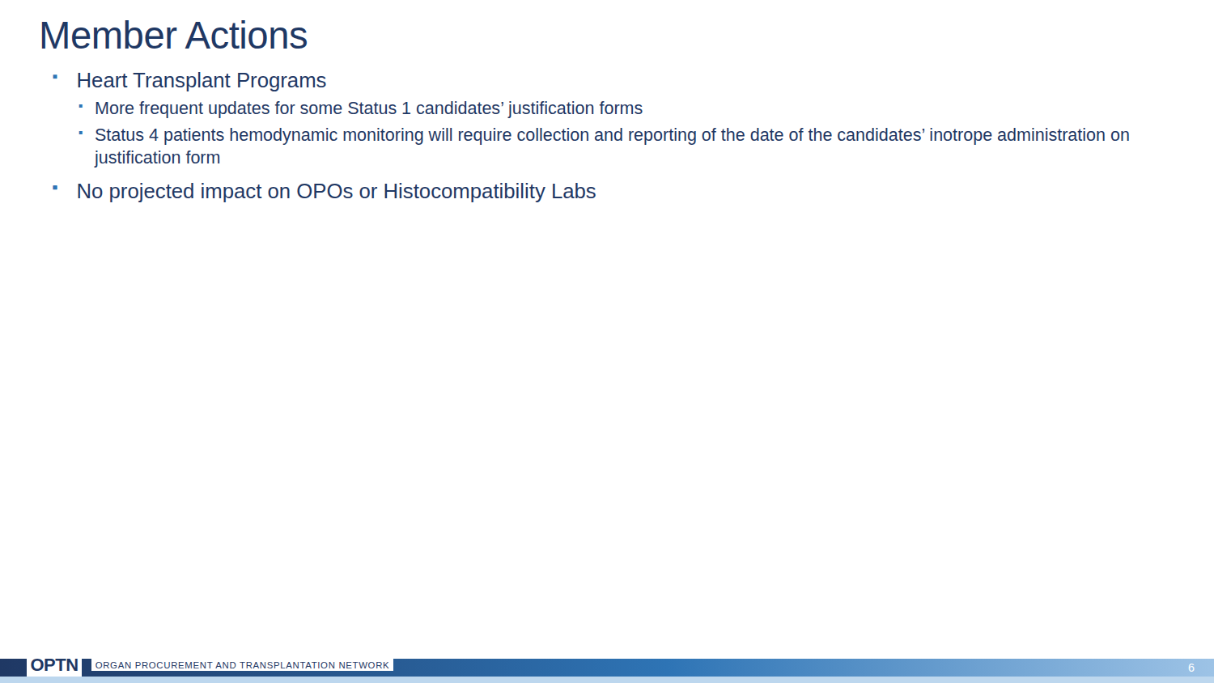Member Actions
Heart Transplant Programs
More frequent updates for some Status 1 candidates’ justification forms
Status 4 patients hemodynamic monitoring will require collection and reporting of the date of the candidates’ inotrope administration on justification form
No projected impact on OPOs or Histocompatibility Labs
OPTN Organ Procurement and Transplantation Network
6